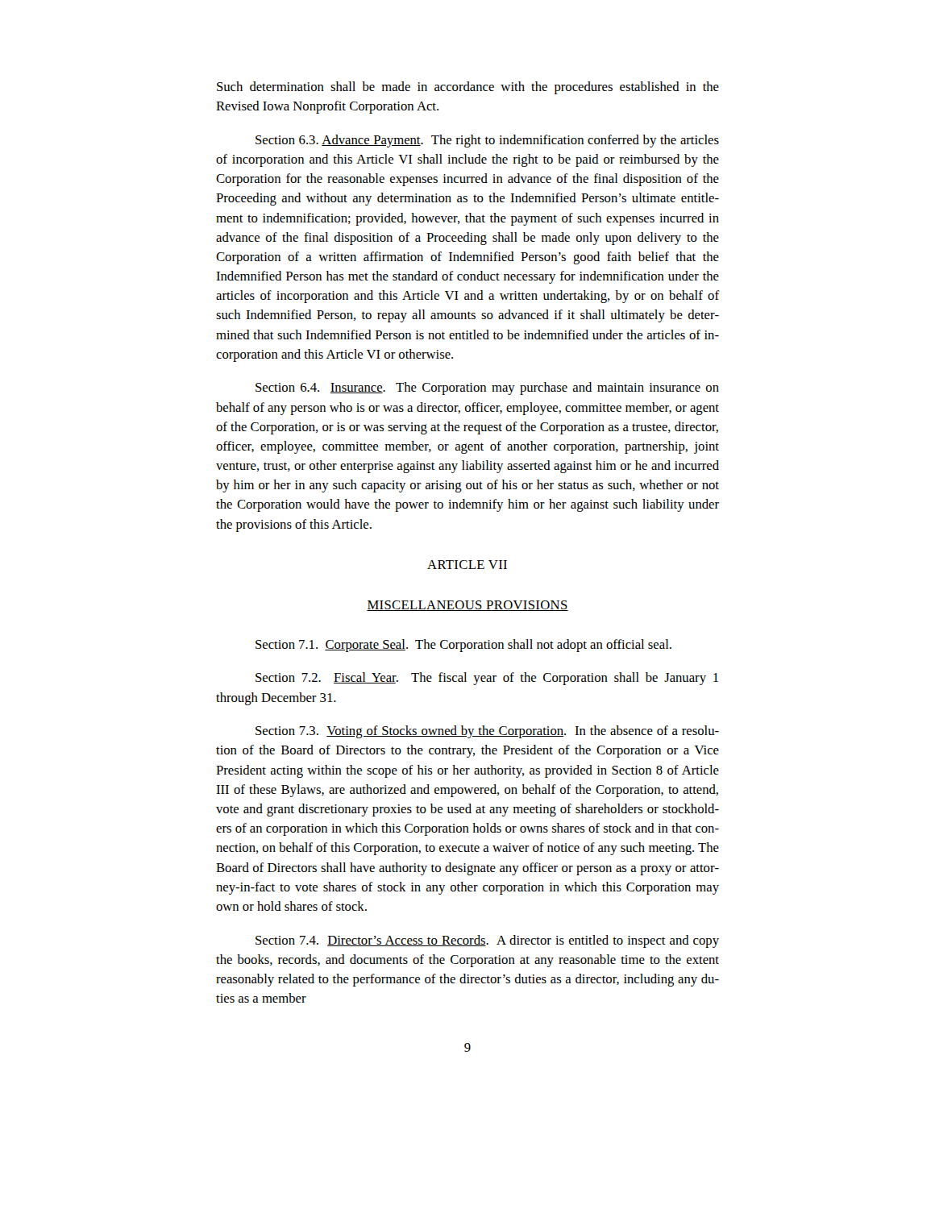Such determination shall be made in accordance with the procedures established in the Revised Iowa Nonprofit Corporation Act.
Section 6.3. Advance Payment. The right to indemnification conferred by the articles of incorporation and this Article VI shall include the right to be paid or reimbursed by the Corporation for the reasonable expenses incurred in advance of the final disposition of the Proceeding and without any determination as to the Indemnified Person’s ultimate entitlement to indemnification; provided, however, that the payment of such expenses incurred in advance of the final disposition of a Proceeding shall be made only upon delivery to the Corporation of a written affirmation of Indemnified Person’s good faith belief that the Indemnified Person has met the standard of conduct necessary for indemnification under the articles of incorporation and this Article VI and a written undertaking, by or on behalf of such Indemnified Person, to repay all amounts so advanced if it shall ultimately be determined that such Indemnified Person is not entitled to be indemnified under the articles of incorporation and this Article VI or otherwise.
Section 6.4. Insurance. The Corporation may purchase and maintain insurance on behalf of any person who is or was a director, officer, employee, committee member, or agent of the Corporation, or is or was serving at the request of the Corporation as a trustee, director, officer, employee, committee member, or agent of another corporation, partnership, joint venture, trust, or other enterprise against any liability asserted against him or he and incurred by him or her in any such capacity or arising out of his or her status as such, whether or not the Corporation would have the power to indemnify him or her against such liability under the provisions of this Article.
ARTICLE VII
MISCELLANEOUS PROVISIONS
Section 7.1. Corporate Seal. The Corporation shall not adopt an official seal.
Section 7.2. Fiscal Year. The fiscal year of the Corporation shall be January 1 through December 31.
Section 7.3. Voting of Stocks owned by the Corporation. In the absence of a resolution of the Board of Directors to the contrary, the President of the Corporation or a Vice President acting within the scope of his or her authority, as provided in Section 8 of Article III of these Bylaws, are authorized and empowered, on behalf of the Corporation, to attend, vote and grant discretionary proxies to be used at any meeting of shareholders or stockholders of an corporation in which this Corporation holds or owns shares of stock and in that connection, on behalf of this Corporation, to execute a waiver of notice of any such meeting. The Board of Directors shall have authority to designate any officer or person as a proxy or attorney-in-fact to vote shares of stock in any other corporation in which this Corporation may own or hold shares of stock.
Section 7.4. Director’s Access to Records. A director is entitled to inspect and copy the books, records, and documents of the Corporation at any reasonable time to the extent reasonably related to the performance of the director’s duties as a director, including any duties as a member
9